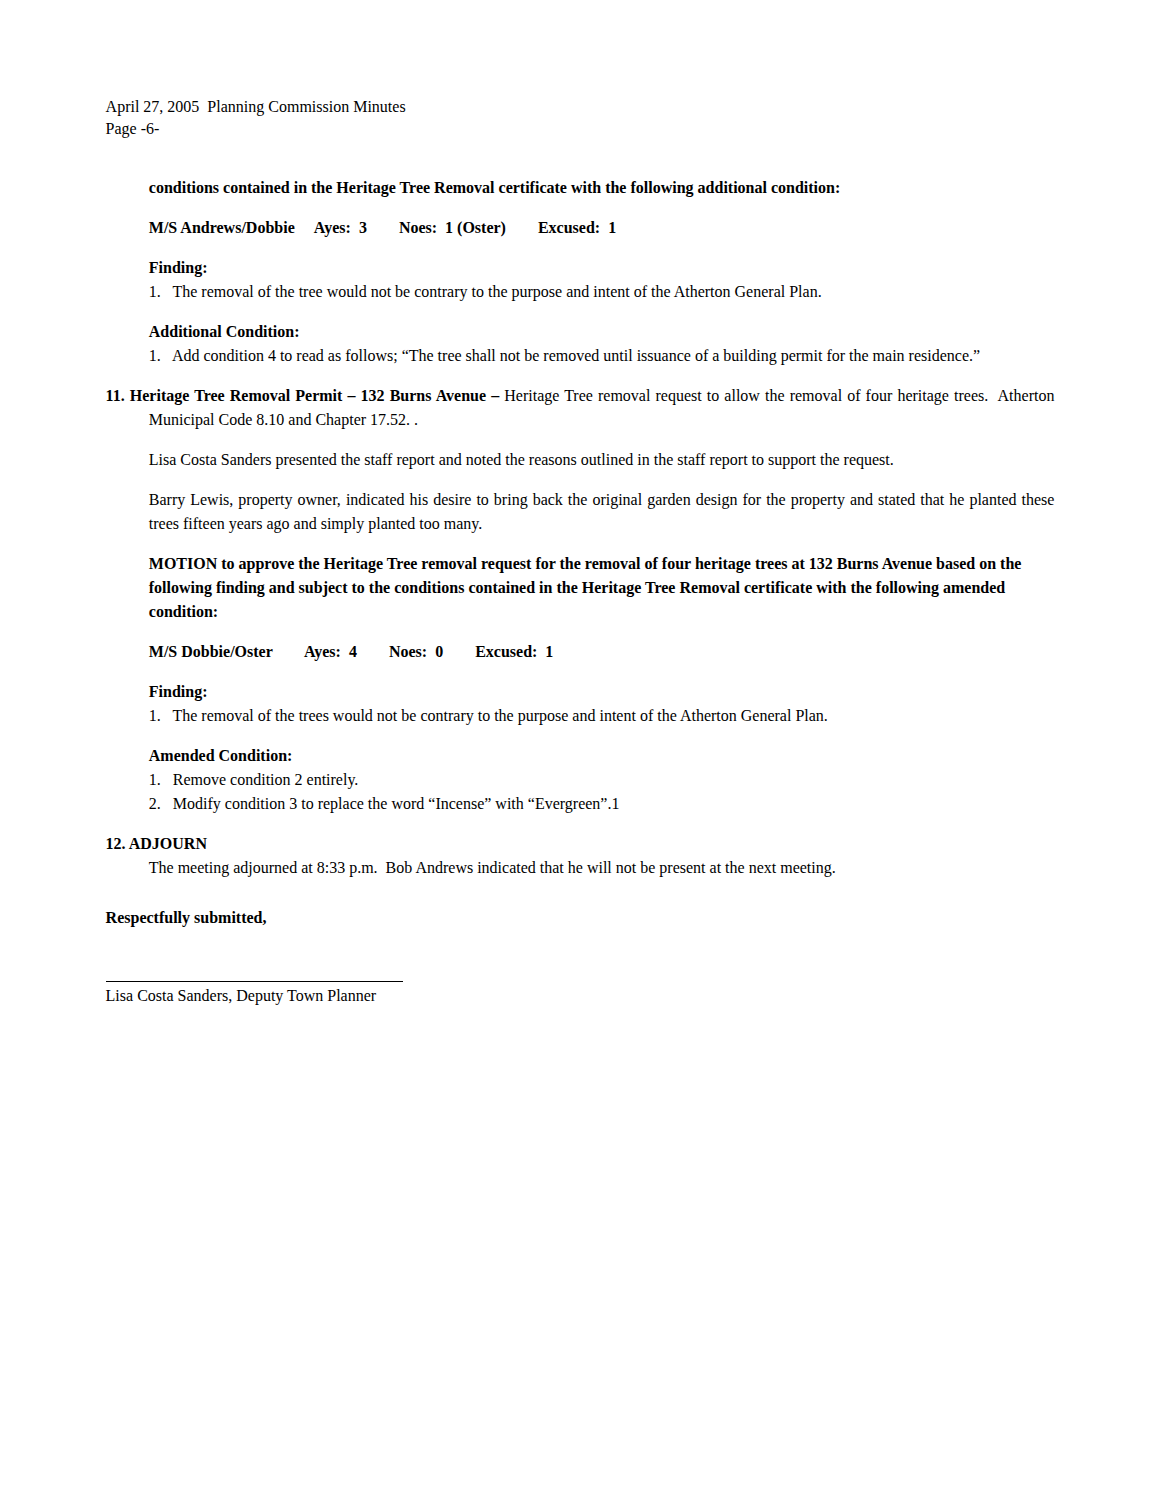April 27, 2005 Planning Commission Minutes
Page -6-
conditions contained in the Heritage Tree Removal certificate with the following additional condition:
M/S Andrews/Dobbie Ayes: 3 Noes: 1 (Oster) Excused: 1
Finding:
1. The removal of the tree would not be contrary to the purpose and intent of the Atherton General Plan.
Additional Condition:
1. Add condition 4 to read as follows; “The tree shall not be removed until issuance of a building permit for the main residence.”
11. Heritage Tree Removal Permit – 132 Burns Avenue – Heritage Tree removal request to allow the removal of four heritage trees. Atherton Municipal Code 8.10 and Chapter 17.52. .
Lisa Costa Sanders presented the staff report and noted the reasons outlined in the staff report to support the request.
Barry Lewis, property owner, indicated his desire to bring back the original garden design for the property and stated that he planted these trees fifteen years ago and simply planted too many.
MOTION to approve the Heritage Tree removal request for the removal of four heritage trees at 132 Burns Avenue based on the following finding and subject to the conditions contained in the Heritage Tree Removal certificate with the following amended condition:
M/S Dobbie/Oster Ayes: 4 Noes: 0 Excused: 1
Finding:
1. The removal of the trees would not be contrary to the purpose and intent of the Atherton General Plan.
Amended Condition:
1. Remove condition 2 entirely.
2. Modify condition 3 to replace the word “Incense” with “Evergreen”.1
12. ADJOURN
The meeting adjourned at 8:33 p.m. Bob Andrews indicated that he will not be present at the next meeting.
Respectfully submitted,
Lisa Costa Sanders, Deputy Town Planner